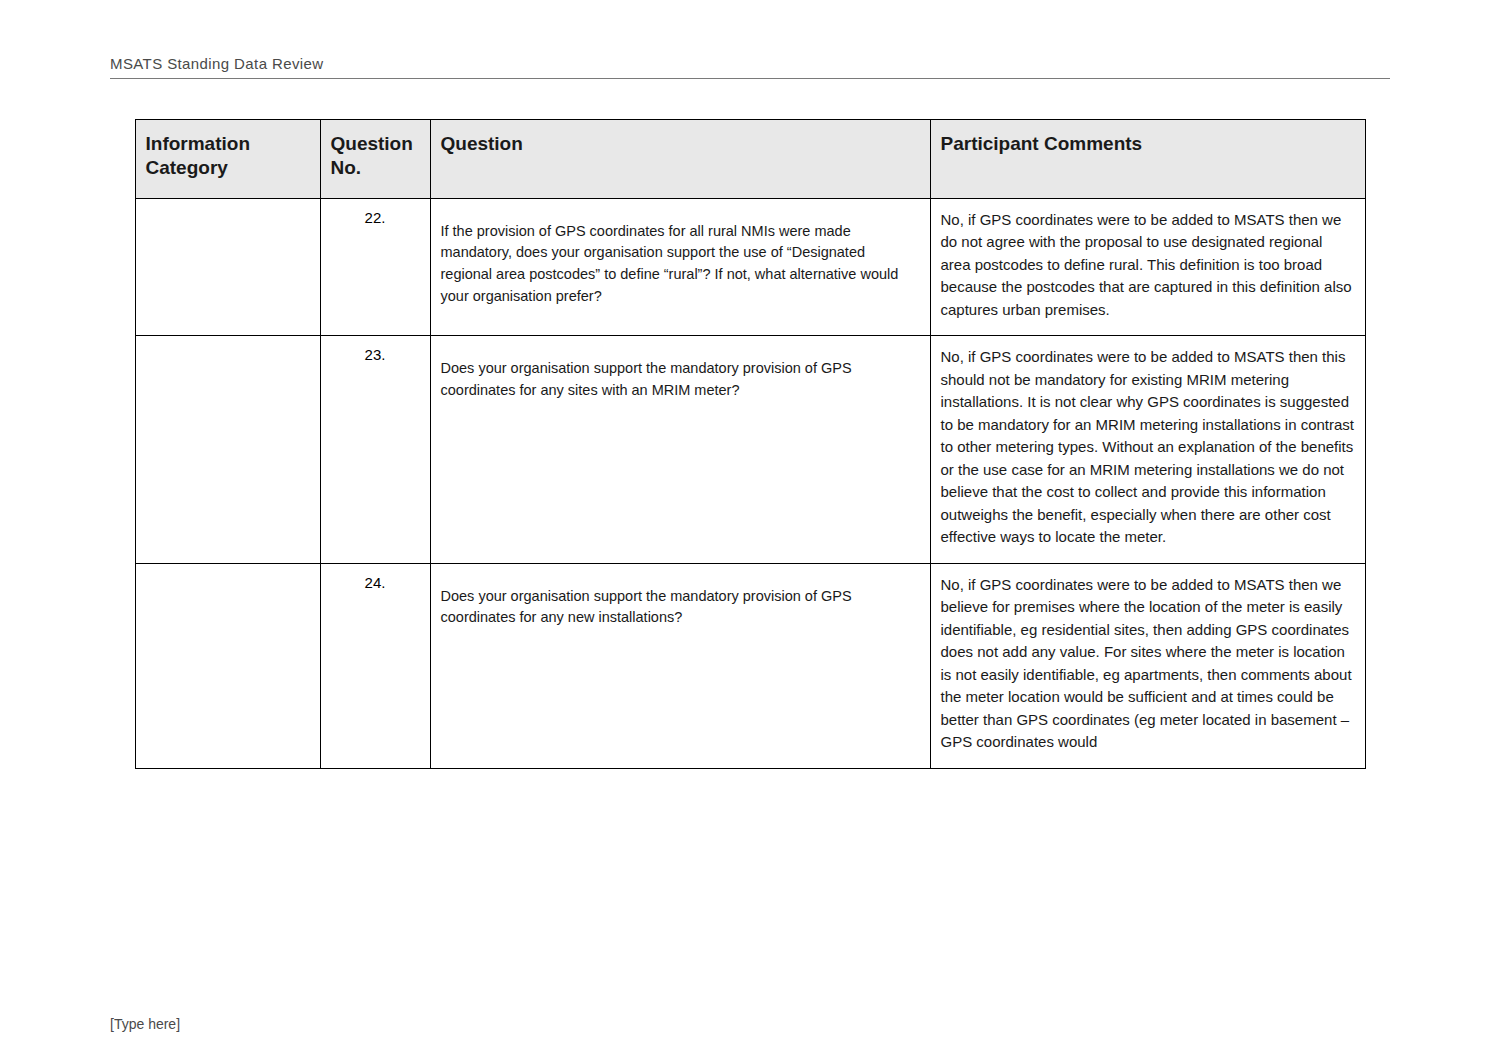MSATS Standing Data Review
| Information Category | Question No. | Question | Participant Comments |
| --- | --- | --- | --- |
| | 22. | If the provision of GPS coordinates for all rural NMIs were made mandatory, does your organisation support the use of “Designated regional area postcodes” to define “rural”? If not, what alternative would your organisation prefer? | No, if GPS coordinates were to be added to MSATS then we do not agree with the proposal to use designated regional area postcodes to define rural. This definition is too broad because the postcodes that are captured in this definition also captures urban premises. |
| | 23. | Does your organisation support the mandatory provision of GPS coordinates for any sites with an MRIM meter? | No, if GPS coordinates were to be added to MSATS then this should not be mandatory for existing MRIM metering installations. It is not clear why GPS coordinates is suggested to be mandatory for an MRIM metering installations in contrast to other metering types. Without an explanation of the benefits or the use case for an MRIM metering installations we do not believe that the cost to collect and provide this information outweighs the benefit, especially when there are other cost effective ways to locate the meter. |
| | 24. | Does your organisation support the mandatory provision of GPS coordinates for any new installations? | No, if GPS coordinates were to be added to MSATS then we believe for premises where the location of the meter is easily identifiable, eg residential sites, then adding GPS coordinates does not add any value. For sites where the meter is location is not easily identifiable, eg apartments, then comments about the meter location would be sufficient and at times could be better than GPS coordinates (eg meter located in basement – GPS coordinates would |
[Type here]